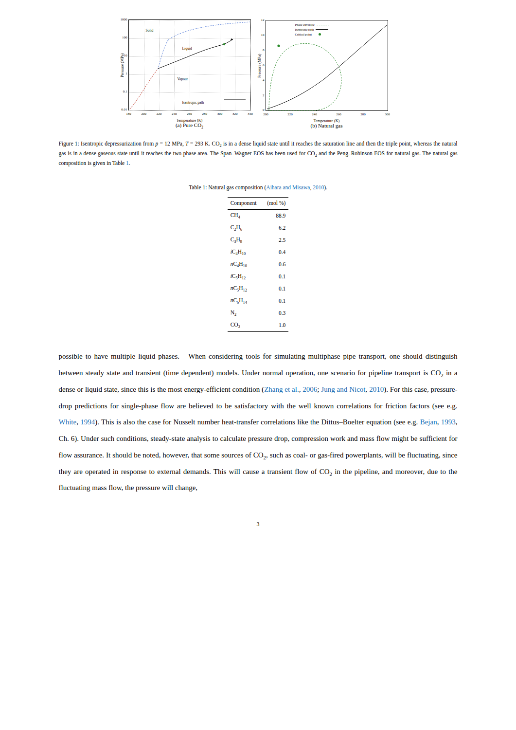Pressure (MPa)
180
200
220
240
260
280
300
320
340
1000
100
10
1
0.1
0.01
Solid
Liquid
Vapour
Isentropic path
Temperature (K)
(a) Pure CO2
Pressure (MPa)
200
220
240
260
280
300
12
10
8
6
4
2
0
Phase envelope
Isentropic path
Critical point
Temperature (K)
(b) Natural gas
Figure 1: Isentropic depressurization from p = 12 MPa, T = 293 K. CO2 is in a dense liquid state until it reaches the saturation line and then the triple point, whereas the natural gas is in a dense gaseous state until it reaches the two-phase area. The Span–Wagner EOS has been used for CO2 and the Peng–Robinson EOS for natural gas. The natural gas composition is given in Table 1.
Table 1: Natural gas composition (Aihara and Misawa, 2010).
| Component | (mol %) |
| --- | --- |
| CH 4 | 88.9 |
| C 2 H 6 | 6.2 |
| C 3 H 8 | 2.5 |
| i C 4 H 10 | 0.4 |
| n C 4 H 10 | 0.6 |
| i C 5 H 12 | 0.1 |
| n C 5 H 12 | 0.1 |
| n C 6 H 14 | 0.1 |
| N 2 | 0.3 |
| CO 2 | 1.0 |
possible to have multiple liquid phases. When considering tools for simulating multiphase pipe transport, one should distinguish between steady state and transient (time dependent) models. Under normal operation, one scenario for pipeline transport is CO2 in a dense or liquid state, since this is the most energy-efficient condition (Zhang et al., 2006; Jung and Nicot, 2010). For this case, pressure-drop predictions for single-phase flow are believed to be satisfactory with the well known correlations for friction factors (see e.g. White, 1994). This is also the case for Nusselt number heat-transfer correlations like the Dittus–Boelter equation (see e.g. Bejan, 1993, Ch. 6). Under such conditions, steady-state analysis to calculate pressure drop, compression work and mass flow might be sufficient for flow assurance. It should be noted, however, that some sources of CO2, such as coal- or gas-fired powerplants, will be fluctuating, since they are operated in response to external demands. This will cause a transient flow of CO2 in the pipeline, and moreover, due to the fluctuating mass flow, the pressure will change,
3